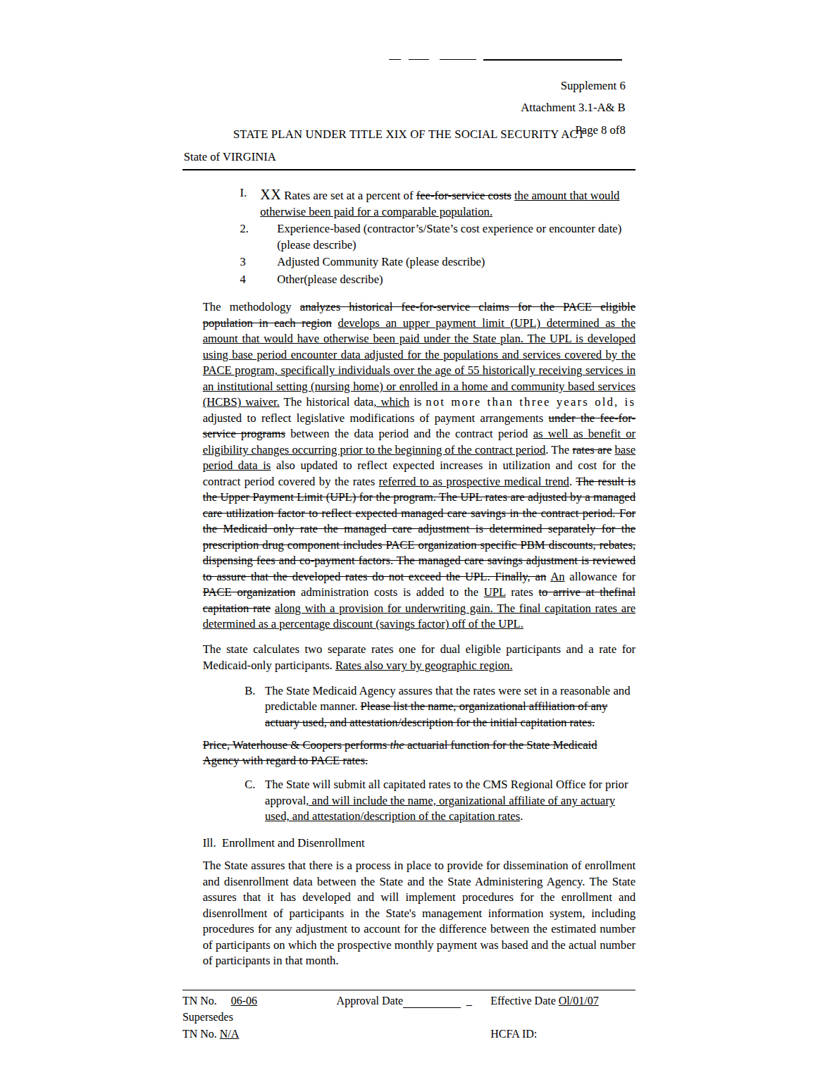Supplement 6
Attachment 3.1-A& B
Page 8 of8
STATE PLAN UNDER TITLE XIX OF THE SOCIAL SECURITY ACT
State of VIRGINIA
I.
XX Rates are set at a percent of fee-for-service costs the amount that would otherwise been paid for a comparable population.
2.
Experience-based (contractor’s/State’s cost experience or encounter date)(please describe)
3
Adjusted Community Rate (please describe)
4
Other(please describe)
The methodology analyzes historical fee-for-service claims for the PACE eligible population in each region develops an upper payment limit (UPL) determined as the amount that would have otherwise been paid under the State plan. The UPL is developed using base period encounter data adjusted for the populations and services covered by the PACE program, specifically individuals over the age of 55 historically receiving services in an institutional setting (nursing home) or enrolled in a home and community based services (HCBS) waiver. The historical data, which is not more than three years old, is adjusted to reflect legislative modifications of payment arrangements under the fee-for-service programs between the data period and the contract period as well as benefit or eligibility changes occurring prior to the beginning of the contract period. The rates are base period data is also updated to reflect expected increases in utilization and cost for the contract period covered by the rates referred to as prospective medical trend. The result is the Upper Payment Limit (UPL) for the program. The UPL rates are adjusted by a managed care utilization factor to reflect expected managed care savings in the contract period. For the Medicaid only rate the managed care adjustment is determined separately for the prescription drug component includes PACE organization specific PBM discounts, rebates, dispensing fees and co-payment factors. The managed care savings adjustment is reviewed to assure that the developed rates do not exceed the UPL. Finally, an An allowance for PACE organization administration costs is added to the UPL rates to arrive at thefinal capitation rate along with a provision for underwriting gain. The final capitation rates are determined as a percentage discount (savings factor) off of the UPL.
The state calculates two separate rates one for dual eligible participants and a rate for Medicaid-only participants. Rates also vary by geographic region.
B.
The State Medicaid Agency assures that the rates were set in a reasonable and predictable manner. Please list the name, organizational affiliation of any actuary used, and attestation/description for the initial capitation rates.
Price, Waterhouse & Coopers performs the actuarial function for the State Medicaid Agency with regard to PACE rates.
C.
The State will submit all capitated rates to the CMS Regional Office for prior approval, and will include the name, organizational affiliate of any actuary used, and attestation/description of the capitation rates.
Ill. Enrollment and Disenrollment
The State assures that there is a process in place to provide for dissemination of enrollment and disenrollment data between the State and the State Administering Agency. The State assures that it has developed and will implement procedures for the enrollment and disenrollment of participants in the State's management information system, including procedures for any adjustment to account for the difference between the estimated number of participants on which the prospective monthly payment was based and the actual number of participants in that month.
| TN No. 06-06 | Approval Date _ | Effective Date Ol/01/07 |
| Supersedes | | |
| TN No. N/A | | HCFA ID: |